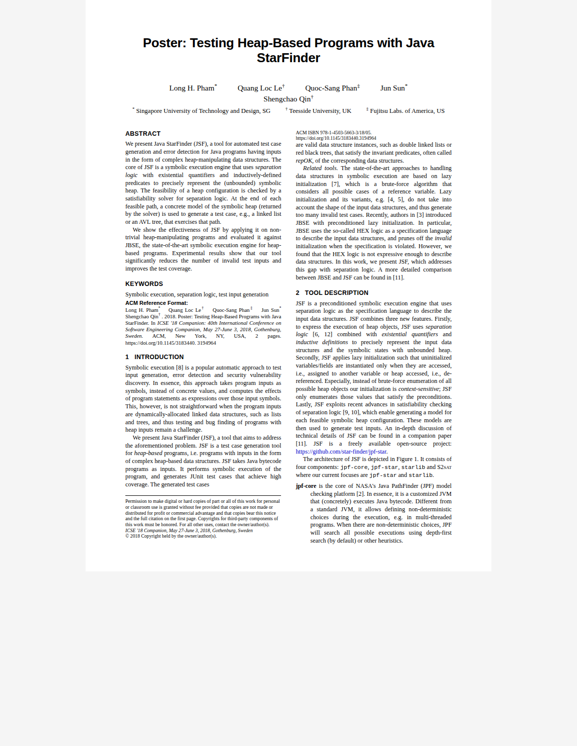Poster: Testing Heap-Based Programs with Java StarFinder
Long H. Pham* Quang Loc Le† Quoc-Sang Phan‡ Jun Sun* Shengchao Qin†
* Singapore University of Technology and Design, SG † Teesside University, UK ‡ Fujitsu Labs. of America, US
ABSTRACT
We present Java StarFinder (JSF), a tool for automated test case generation and error detection for Java programs having inputs in the form of complex heap-manipulating data structures. The core of JSF is a symbolic execution engine that uses separation logic with existential quantifiers and inductively-defined predicates to precisely represent the (unbounded) symbolic heap. The feasibility of a heap configuration is checked by a satisfiability solver for separation logic. At the end of each feasible path, a concrete model of the symbolic heap (returned by the solver) is used to generate a test case, e.g., a linked list or an AVL tree, that exercises that path.
We show the effectiveness of JSF by applying it on non-trivial heap-manipulating programs and evaluated it against JBSE, the state-of-the-art symbolic execution engine for heap-based programs. Experimental results show that our tool significantly reduces the number of invalid test inputs and improves the test coverage.
KEYWORDS
Symbolic execution, separation logic, test input generation
ACM Reference Format:
Long H. Pham* Quang Loc Le† Quoc-Sang Phan‡ Jun Sun* Shengchao Qin† . 2018. Poster: Testing Heap-Based Programs with Java StarFinder. In ICSE '18 Companion: 40th International Conference on Software Engineering Companion, May 27-June 3, 2018, Gothenburg, Sweden. ACM, New York, NY, USA, 2 pages. https://doi.org/10.1145/3183440. 3194964
1 INTRODUCTION
Symbolic execution [8] is a popular automatic approach to test input generation, error detection and security vulnerability discovery. In essence, this approach takes program inputs as symbols, instead of concrete values, and computes the effects of program statements as expressions over those input symbols. This, however, is not straightforward when the program inputs are dynamically-allocated linked data structures, such as lists and trees, and thus testing and bug finding of programs with heap inputs remain a challenge.
We present Java StarFinder (JSF), a tool that aims to address the aforementioned problem. JSF is a test case generation tool for heap-based programs, i.e. programs with inputs in the form of complex heap-based data structures. JSF takes Java bytecode programs as inputs. It performs symbolic execution of the program, and generates JUnit test cases that achieve high coverage. The generated test cases
Permission to make digital or hard copies of part or all of this work for personal or classroom use is granted without fee provided that copies are not made or distributed for profit or commercial advantage and that copies bear this notice and the full citation on the first page. Copyrights for third-party components of this work must be honored. For all other uses, contact the owner/author(s).
ICSE '18 Companion, May 27-June 3, 2018, Gothenburg, Sweden
© 2018 Copyright held by the owner/author(s).
ACM ISBN 978-1-4503-5663-3/18/05.
https://doi.org/10.1145/3183440.3194964
are valid data structure instances, such as double linked lists or red black trees, that satisfy the invariant predicates, often called repOK, of the corresponding data structures.
Related tools. The state-of-the-art approaches to handling data structures in symbolic execution are based on lazy initialization [7], which is a brute-force algorithm that considers all possible cases of a reference variable. Lazy initialization and its variants, e.g. [4, 5], do not take into account the shape of the input data structures, and thus generate too many invalid test cases. Recently, authors in [3] introduced JBSE with preconditioned lazy initialization. In particular, JBSE uses the so-called HEX logic as a specification language to describe the input data structures, and prunes off the invalid initialization when the specification is violated. However, we found that the HEX logic is not expressive enough to describe data structures. In this work, we present JSF, which addresses this gap with separation logic. A more detailed comparison between JBSE and JSF can be found in [11].
2 TOOL DESCRIPTION
JSF is a preconditioned symbolic execution engine that uses separation logic as the specification language to describe the input data structures. JSF combines three new features. Firstly, to express the execution of heap objects, JSF uses separation logic [6, 12] combined with existential quantifiers and inductive definitions to precisely represent the input data structures and the symbolic states with unbounded heap. Secondly, JSF applies lazy initialization such that uninitialized variables/fields are instantiated only when they are accessed, i.e., assigned to another variable or heap accessed, i.e., de-referenced. Especially, instead of brute-force enumeration of all possible heap objects our initialization is context-sensitive; JSF only enumerates those values that satisfy the preconditions. Lastly, JSF exploits recent advances in satisfiability checking of separation logic [9, 10], which enable generating a model for each feasible symbolic heap configuration. These models are then used to generate test inputs. An in-depth discussion of technical details of JSF can be found in a companion paper [11]. JSF is a freely available open-source project: https://github.com/star-finder/jpf-star.
The architecture of JSF is depicted in Figure 1. It consists of four components: jpf-core, jpf-star, starlib and S2sat where our current focuses are jpf-star and starlib.
jpf-core is the core of NASA's Java PathFinder (JPF) model checking platform [2]. In essence, it is a customized JVM that (concretely) executes Java bytecode. Different from a standard JVM, it allows defining non-deterministic choices during the execution, e.g. in multi-threaded programs. When there are non-deterministic choices, JPF will search all possible executions using depth-first search (by default) or other heuristics.